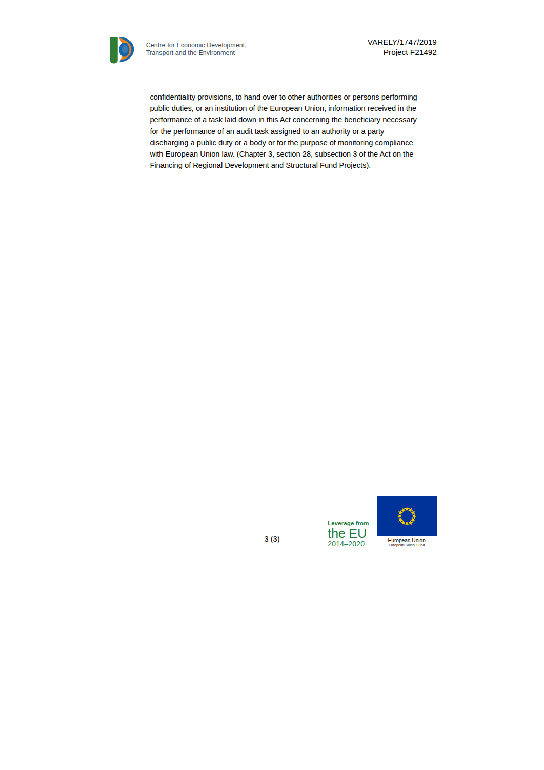Centre for Economic Development,
Transport and the Environment
VARELY/1747/2019
Project F21492
confidentiality provisions, to hand over to other authorities or persons performing public duties, or an institution of the European Union, information received in the performance of a task laid down in this Act concerning the beneficiary necessary for the performance of an audit task assigned to an authority or a party discharging a public duty or a body or for the purpose of monitoring compliance with European Union law. (Chapter 3, section 28, subsection 3 of the Act on the Financing of Regional Development and Structural Fund Projects).
3 (3)
Leverage from the EU 2014–2020
European Union European Social Fund